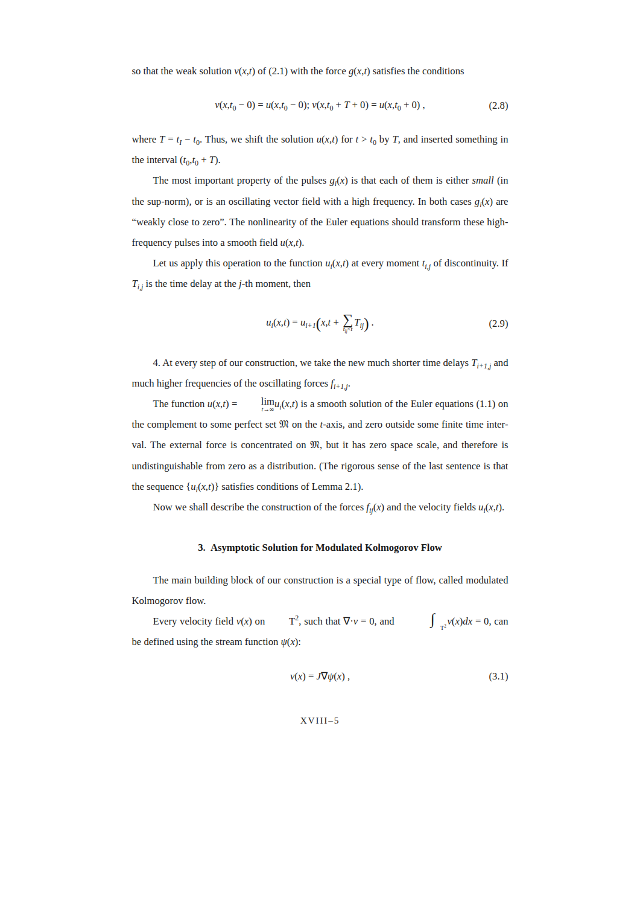so that the weak solution v(x,t) of (2.1) with the force g(x,t) satisfies the conditions
v(x,t0 − 0) = u(x,t0 − 0); v(x,t0 + T + 0) = u(x,t0 + 0) , (2.8)
where T = tI − t0. Thus, we shift the solution u(x,t) for t > t0 by T, and inserted something in the interval (t0,t0 + T).
The most important property of the pulses gi(x) is that each of them is either small (in the sup-norm), or is an oscillating vector field with a high frequency. In both cases gi(x) are “weakly close to zero”. The nonlinearity of the Euler equations should transform these high-frequency pulses into a smooth field u(x,t).
Let us apply this operation to the function ui(x,t) at every moment ti,j of discontinuity. If Ti,j is the time delay at the j-th moment, then
ui(x,t) = ui+1(x,t + ∑tij<t Tij) . (2.9)
4. At every step of our construction, we take the new much shorter time delays Ti+1,j and much higher frequencies of the oscillating forces fi+1,j.
The function u(x,t) = lim t→∞ui(x,t) is a smooth solution of the Euler equations (1.1) on the complement to some perfect set 𝔐 on the t-axis, and zero outside some finite time interval. The external force is concentrated on 𝔐, but it has zero space scale, and therefore is undistinguishable from zero as a distribution. (The rigorous sense of the last sentence is that the sequence {ui(x,t)} satisfies conditions of Lemma 2.1).
Now we shall describe the construction of the forces fij(x) and the velocity fields ui(x,t).
3. Asymptotic Solution for Modulated Kolmogorov Flow
The main building block of our construction is a special type of flow, called modulated Kolmogorov flow.
Every velocity field v(x) on T2, such that ∇·v = 0, and ∫T2 v(x)dx = 0, can be defined using the stream function ψ(x):
v(x) = J∇ψ(x) , (3.1)
XVIII–5